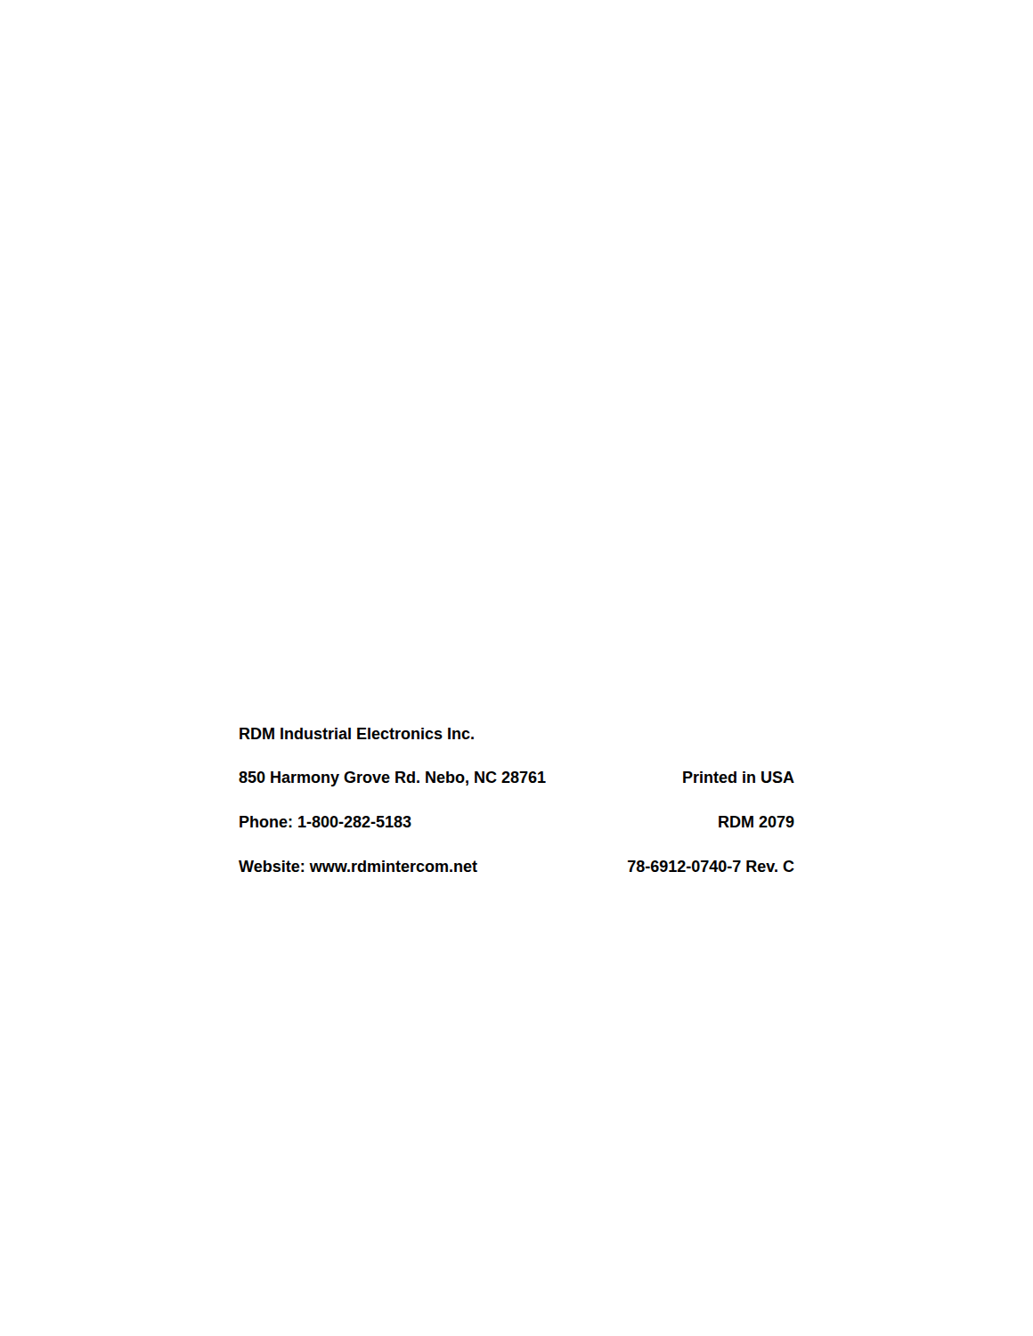RDM Industrial Electronics Inc.
850 Harmony Grove Rd. Nebo, NC 28761 Printed in USA
Phone: 1-800-282-5183 RDM 2079
Website: www.rdmintercom.net 78-6912-0740-7 Rev. C